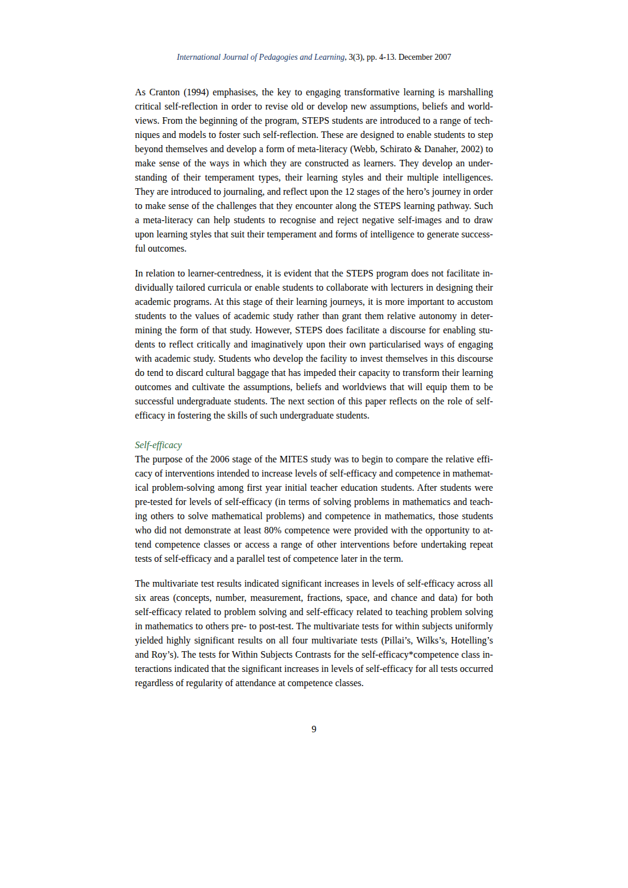International Journal of Pedagogies and Learning, 3(3), pp. 4-13. December 2007
As Cranton (1994) emphasises, the key to engaging transformative learning is marshalling critical self-reflection in order to revise old or develop new assumptions, beliefs and worldviews. From the beginning of the program, STEPS students are introduced to a range of techniques and models to foster such self-reflection. These are designed to enable students to step beyond themselves and develop a form of meta-literacy (Webb, Schirato & Danaher, 2002) to make sense of the ways in which they are constructed as learners. They develop an understanding of their temperament types, their learning styles and their multiple intelligences. They are introduced to journaling, and reflect upon the 12 stages of the hero’s journey in order to make sense of the challenges that they encounter along the STEPS learning pathway. Such a meta-literacy can help students to recognise and reject negative self-images and to draw upon learning styles that suit their temperament and forms of intelligence to generate successful outcomes.
In relation to learner-centredness, it is evident that the STEPS program does not facilitate individually tailored curricula or enable students to collaborate with lecturers in designing their academic programs. At this stage of their learning journeys, it is more important to accustom students to the values of academic study rather than grant them relative autonomy in determining the form of that study. However, STEPS does facilitate a discourse for enabling students to reflect critically and imaginatively upon their own particularised ways of engaging with academic study. Students who develop the facility to invest themselves in this discourse do tend to discard cultural baggage that has impeded their capacity to transform their learning outcomes and cultivate the assumptions, beliefs and worldviews that will equip them to be successful undergraduate students. The next section of this paper reflects on the role of self-efficacy in fostering the skills of such undergraduate students.
Self-efficacy
The purpose of the 2006 stage of the MITES study was to begin to compare the relative efficacy of interventions intended to increase levels of self-efficacy and competence in mathematical problem-solving among first year initial teacher education students. After students were pre-tested for levels of self-efficacy (in terms of solving problems in mathematics and teaching others to solve mathematical problems) and competence in mathematics, those students who did not demonstrate at least 80% competence were provided with the opportunity to attend competence classes or access a range of other interventions before undertaking repeat tests of self-efficacy and a parallel test of competence later in the term.
The multivariate test results indicated significant increases in levels of self-efficacy across all six areas (concepts, number, measurement, fractions, space, and chance and data) for both self-efficacy related to problem solving and self-efficacy related to teaching problem solving in mathematics to others pre- to post-test. The multivariate tests for within subjects uniformly yielded highly significant results on all four multivariate tests (Pillai’s, Wilks’s, Hotelling’s and Roy’s). The tests for Within Subjects Contrasts for the self-efficacy*competence class interactions indicated that the significant increases in levels of self-efficacy for all tests occurred regardless of regularity of attendance at competence classes.
9